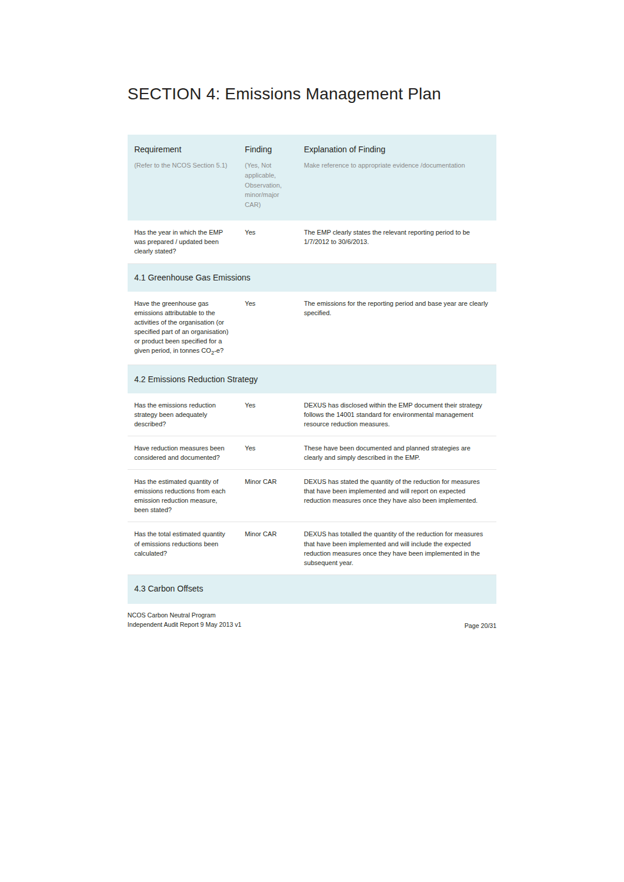SECTION 4: Emissions Management Plan
| Requirement (Refer to the NCOS Section 5.1) | Finding (Yes, Not applicable, Observation, minor/major CAR) | Explanation of Finding Make reference to appropriate evidence /documentation |
| --- | --- | --- |
| Has the year in which the EMP was prepared / updated been clearly stated? | Yes | The EMP clearly states the relevant reporting period to be 1/7/2012 to 30/6/2013. |
| 4.1 Greenhouse Gas Emissions |
| Have the greenhouse gas emissions attributable to the activities of the organisation (or specified part of an organisation) or product been specified for a given period, in tonnes CO 2 -e? | Yes | The emissions for the reporting period and base year are clearly specified. |
| 4.2 Emissions Reduction Strategy |
| Has the emissions reduction strategy been adequately described? | Yes | DEXUS has disclosed within the EMP document their strategy follows the 14001 standard for environmental management resource reduction measures. |
| Have reduction measures been considered and documented? | Yes | These have been documented and planned strategies are clearly and simply described in the EMP. |
| Has the estimated quantity of emissions reductions from each emission reduction measure, been stated? | Minor CAR | DEXUS has stated the quantity of the reduction for measures that have been implemented and will report on expected reduction measures once they have also been implemented. |
| Has the total estimated quantity of emissions reductions been calculated? | Minor CAR | DEXUS has totalled the quantity of the reduction for measures that have been implemented and will include the expected reduction measures once they have been implemented in the subsequent year. |
| 4.3 Carbon Offsets |
NCOS Carbon Neutral Program
Independent Audit Report 9 May 2013 v1
Page 20/31